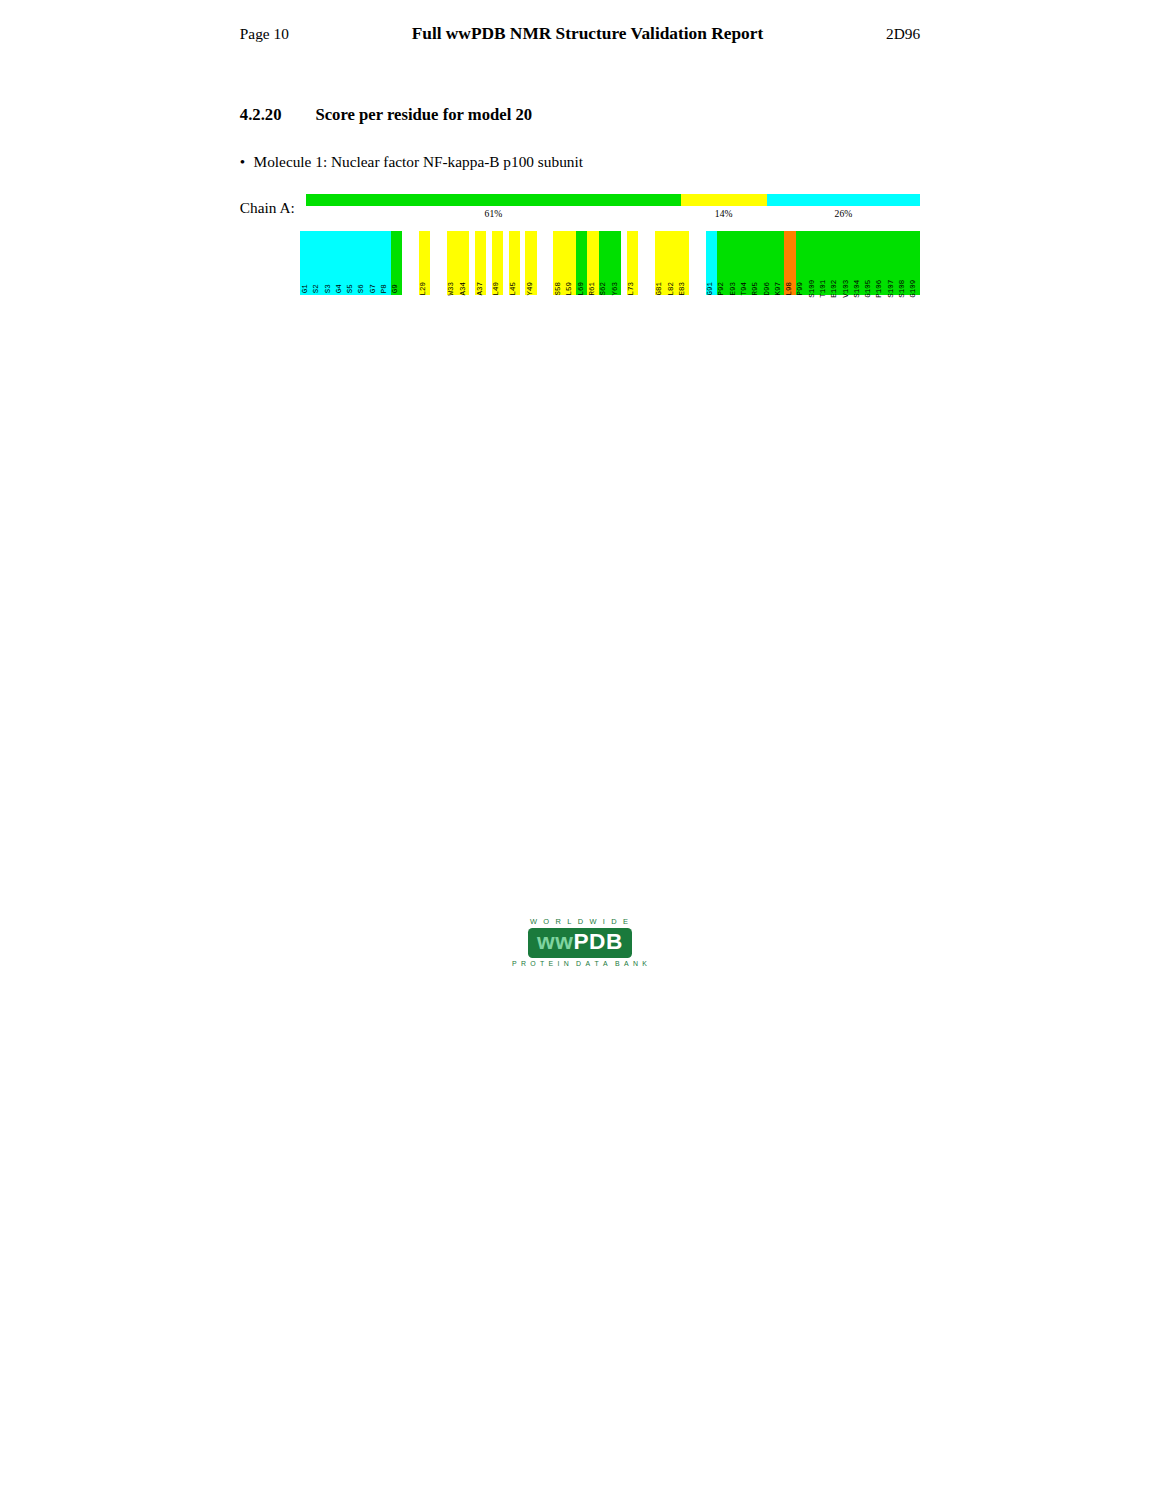Page 10
Full wwPDB NMR Structure Validation Report
2D96
4.2.20 Score per residue for model 20
Molecule 1: Nuclear factor NF-kappa-B p100 subunit
Chain A:
61% 14% 26%
G1
S2
S3
G4
S5
S6
G7
P8
G9
L20
W33
A34
A37
L40
L45
Y49
S58
L59
L60
R61
S62
Y63
L73
G81
L82
E83
G91
P92
E93
T94
R95
D96
K97
L98
P99
S100
T101
E102
V103
S104
G105
P106
S107
S108
G109
W O R L D W I D E
ww PDB
P R O T E I N D A T A B A N K